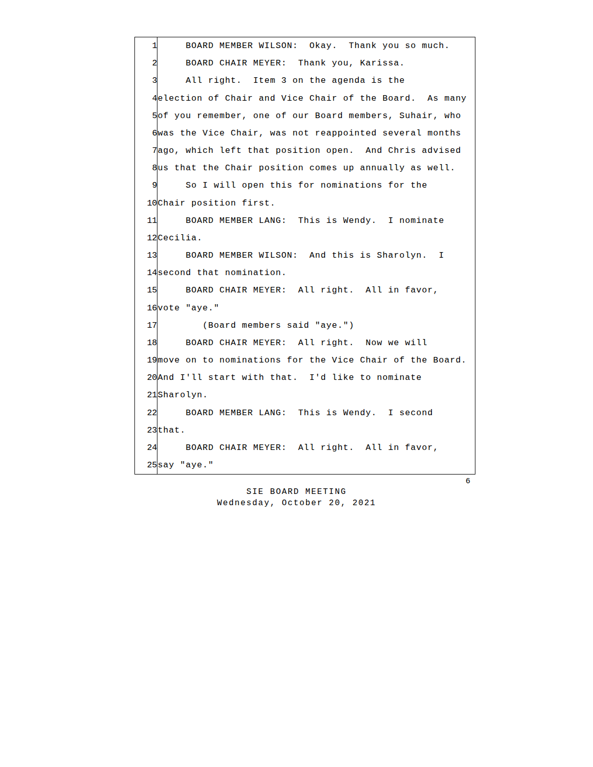| 1 | BOARD MEMBER WILSON: Okay. Thank you so much. |
| 2 | BOARD CHAIR MEYER: Thank you, Karissa. |
| 3 | All right. Item 3 on the agenda is the |
| 4 | election of Chair and Vice Chair of the Board. As many |
| 5 | of you remember, one of our Board members, Suhair, who |
| 6 | was the Vice Chair, was not reappointed several months |
| 7 | ago, which left that position open. And Chris advised |
| 8 | us that the Chair position comes up annually as well. |
| 9 | So I will open this for nominations for the |
| 10 | Chair position first. |
| 11 | BOARD MEMBER LANG: This is Wendy. I nominate |
| 12 | Cecilia. |
| 13 | BOARD MEMBER WILSON: And this is Sharolyn. I |
| 14 | second that nomination. |
| 15 | BOARD CHAIR MEYER: All right. All in favor, |
| 16 | vote "aye." |
| 17 | (Board members said "aye.") |
| 18 | BOARD CHAIR MEYER: All right. Now we will |
| 19 | move on to nominations for the Vice Chair of the Board. |
| 20 | And I'll start with that. I'd like to nominate |
| 21 | Sharolyn. |
| 22 | BOARD MEMBER LANG: This is Wendy. I second |
| 23 | that. |
| 24 | BOARD CHAIR MEYER: All right. All in favor, |
| 25 | say "aye." |
6
SIE BOARD MEETING
Wednesday, October 20, 2021